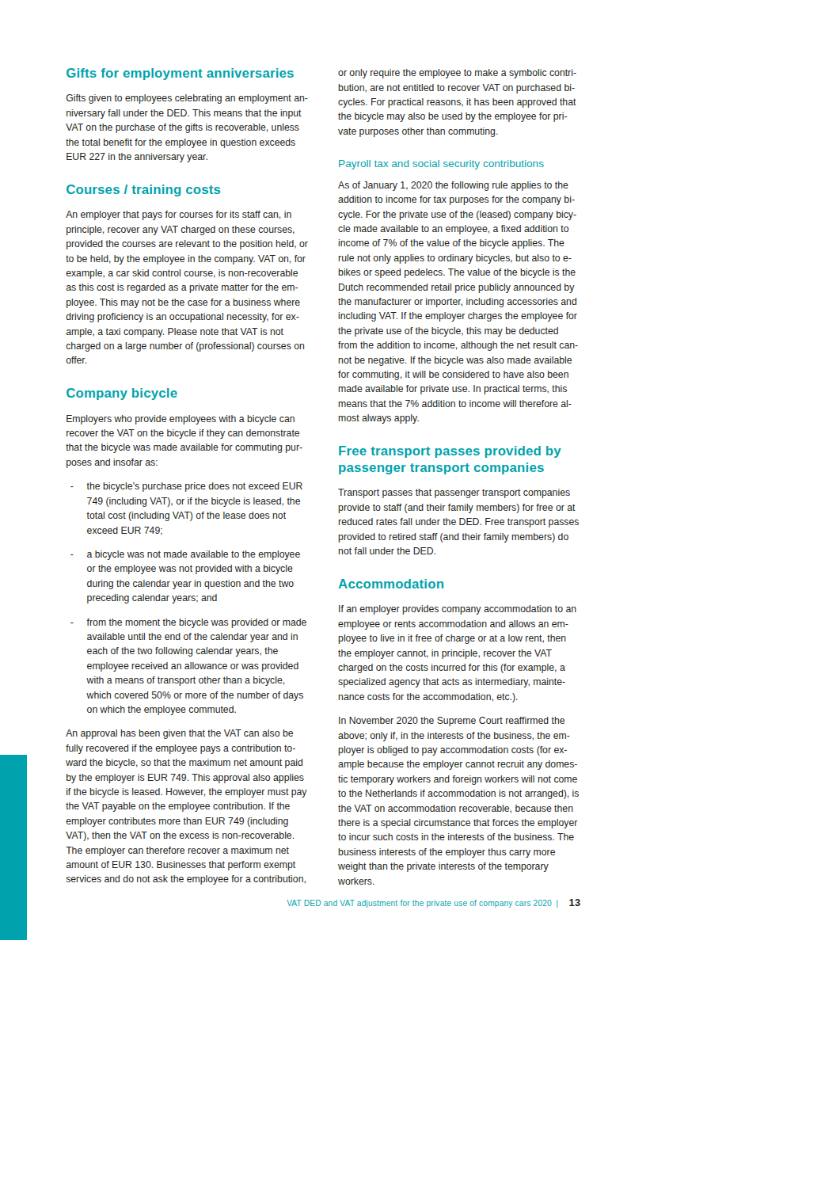Gifts for employment anniversaries
Gifts given to employees celebrating an employment anniversary fall under the DED. This means that the input VAT on the purchase of the gifts is recoverable, unless the total benefit for the employee in question exceeds EUR 227 in the anniversary year.
Courses / training costs
An employer that pays for courses for its staff can, in principle, recover any VAT charged on these courses, provided the courses are relevant to the position held, or to be held, by the employee in the company. VAT on, for example, a car skid control course, is non-recoverable as this cost is regarded as a private matter for the employee. This may not be the case for a business where driving proficiency is an occupational necessity, for example, a taxi company. Please note that VAT is not charged on a large number of (professional) courses on offer.
Company bicycle
Employers who provide employees with a bicycle can recover the VAT on the bicycle if they can demonstrate that the bicycle was made available for commuting purposes and insofar as:
the bicycle’s purchase price does not exceed EUR 749 (including VAT), or if the bicycle is leased, the total cost (including VAT) of the lease does not exceed EUR 749;
a bicycle was not made available to the employee or the employee was not provided with a bicycle during the calendar year in question and the two preceding calendar years; and
from the moment the bicycle was provided or made available until the end of the calendar year and in each of the two following calendar years, the employee received an allowance or was provided with a means of transport other than a bicycle, which covered 50% or more of the number of days on which the employee commuted.
An approval has been given that the VAT can also be fully recovered if the employee pays a contribution toward the bicycle, so that the maximum net amount paid by the employer is EUR 749. This approval also applies if the bicycle is leased. However, the employer must pay the VAT payable on the employee contribution. If the employer contributes more than EUR 749 (including VAT), then the VAT on the excess is non-recoverable. The employer can therefore recover a maximum net amount of EUR 130. Businesses that perform exempt services and do not ask the employee for a contribution, or only require the employee to make a symbolic contribution, are not entitled to recover VAT on purchased bicycles. For practical reasons, it has been approved that the bicycle may also be used by the employee for private purposes other than commuting.
Payroll tax and social security contributions
As of January 1, 2020 the following rule applies to the addition to income for tax purposes for the company bicycle. For the private use of the (leased) company bicycle made available to an employee, a fixed addition to income of 7% of the value of the bicycle applies. The rule not only applies to ordinary bicycles, but also to e-bikes or speed pedelecs. The value of the bicycle is the Dutch recommended retail price publicly announced by the manufacturer or importer, including accessories and including VAT. If the employer charges the employee for the private use of the bicycle, this may be deducted from the addition to income, although the net result cannot be negative. If the bicycle was also made available for commuting, it will be considered to have also been made available for private use. In practical terms, this means that the 7% addition to income will therefore almost always apply.
Free transport passes provided by passenger transport companies
Transport passes that passenger transport companies provide to staff (and their family members) for free or at reduced rates fall under the DED. Free transport passes provided to retired staff (and their family members) do not fall under the DED.
Accommodation
If an employer provides company accommodation to an employee or rents accommodation and allows an employee to live in it free of charge or at a low rent, then the employer cannot, in principle, recover the VAT charged on the costs incurred for this (for example, a specialized agency that acts as intermediary, maintenance costs for the accommodation, etc.).
In November 2020 the Supreme Court reaffirmed the above; only if, in the interests of the business, the employer is obliged to pay accommodation costs (for example because the employer cannot recruit any domestic temporary workers and foreign workers will not come to the Netherlands if accommodation is not arranged), is the VAT on accommodation recoverable, because then there is a special circumstance that forces the employer to incur such costs in the interests of the business. The business interests of the employer thus carry more weight than the private interests of the temporary workers.
VAT DED and VAT adjustment for the private use of company cars 2020|13